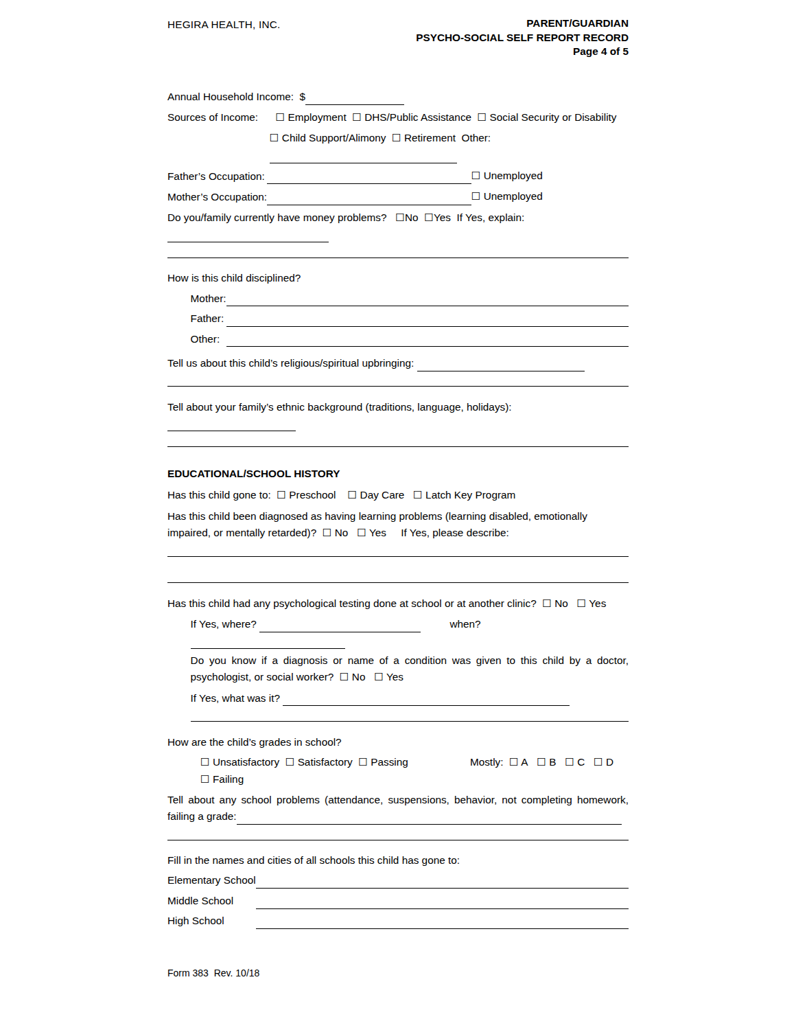HEGIRA HEALTH, INC.
PARENT/GUARDIAN
PSYCHO-SOCIAL SELF REPORT RECORD
Page 4 of 5
Annual Household Income: $
Sources of Income: ☐ Employment ☐ DHS/Public Assistance ☐ Social Security or Disability
☐ Child Support/Alimony ☐ Retirement Other:
| Father’s Occupation: | | ☐ Unemployed | |
| Mother’s Occupation: | | ☐ Unemployed | |
Do you/family currently have money problems? ☐No ☐Yes If Yes, explain:
How is this child disciplined?
| Mother: | |
| Father: | |
| Other: | |
Tell us about this child’s religious/spiritual upbringing:
Tell about your family’s ethnic background (traditions, language, holidays):
EDUCATIONAL/SCHOOL HISTORY
Has this child gone to: ☐ Preschool ☐ Day Care ☐ Latch Key Program
Has this child been diagnosed as having learning problems (learning disabled, emotionally impaired, or mentally retarded)? ☐ No ☐ Yes If Yes, please describe:
Has this child had any psychological testing done at school or at another clinic? ☐ No ☐ Yes
If Yes, where? when?
Do you know if a diagnosis or name of a condition was given to this child by a doctor, psychologist, or social worker? ☐ No ☐ Yes
If Yes, what was it?
How are the child’s grades in school?
☐ Unsatisfactory ☐ Satisfactory ☐ Passing Mostly: ☐ A ☐ B ☐ C ☐ D ☐ Failing
Tell about any school problems (attendance, suspensions, behavior, not completing homework, failing a grade:
Fill in the names and cities of all schools this child has gone to:
| Elementary School | |
| Middle School | |
| High School | |
Form 383 Rev. 10/18